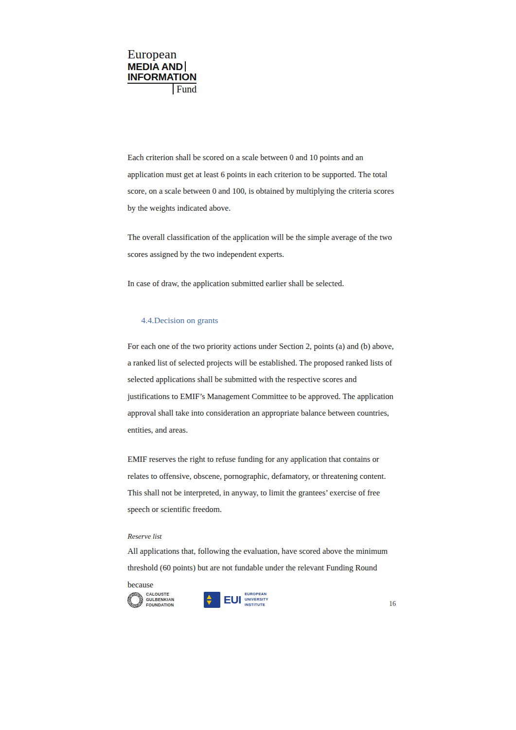European
MEDIA AND
INFORMATION
Fund
Each criterion shall be scored on a scale between 0 and 10 points and an application must get at least 6 points in each criterion to be supported. The total score, on a scale between 0 and 100, is obtained by multiplying the criteria scores by the weights indicated above.
The overall classification of the application will be the simple average of the two scores assigned by the two independent experts.
In case of draw, the application submitted earlier shall be selected.
4.4.Decision on grants
For each one of the two priority actions under Section 2, points (a) and (b) above, a ranked list of selected projects will be established. The proposed ranked lists of selected applications shall be submitted with the respective scores and justifications to EMIF’s Management Committee to be approved. The application approval shall take into consideration an appropriate balance between countries, entities, and areas.
EMIF reserves the right to refuse funding for any application that contains or relates to offensive, obscene, pornographic, defamatory, or threatening content. This shall not be interpreted, in anyway, to limit the grantees’ exercise of free speech or scientific freedom.
Reserve list
All applications that, following the evaluation, have scored above the minimum threshold (60 points) but are not fundable under the relevant Funding Round because
Calouste
Gulbenkian
Foundation
EUI
European
University
Institute
16